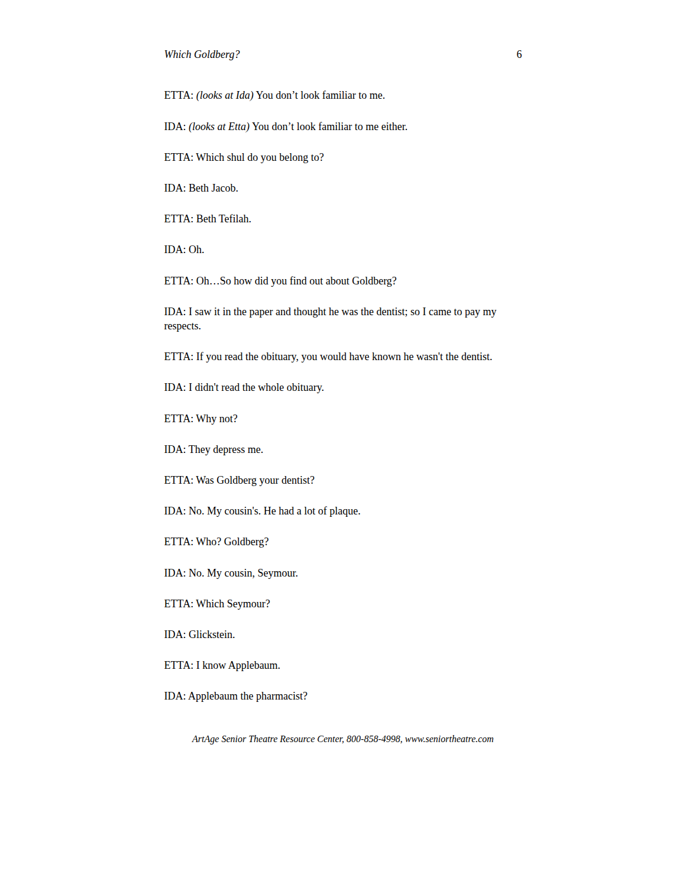Which Goldberg? 6
ETTA: (looks at Ida) You don’t look familiar to me.
IDA: (looks at Etta) You don’t look familiar to me either.
ETTA: Which shul do you belong to?
IDA: Beth Jacob.
ETTA: Beth Tefilah.
IDA: Oh.
ETTA: Oh…So how did you find out about Goldberg?
IDA: I saw it in the paper and thought he was the dentist; so I came to pay my respects.
ETTA: If you read the obituary, you would have known he wasn't the dentist.
IDA: I didn't read the whole obituary.
ETTA: Why not?
IDA: They depress me.
ETTA: Was Goldberg your dentist?
IDA: No. My cousin's. He had a lot of plaque.
ETTA: Who? Goldberg?
IDA: No. My cousin, Seymour.
ETTA: Which Seymour?
IDA: Glickstein.
ETTA: I know Applebaum.
IDA: Applebaum the pharmacist?
ArtAge Senior Theatre Resource Center, 800-858-4998, www.seniortheatre.com